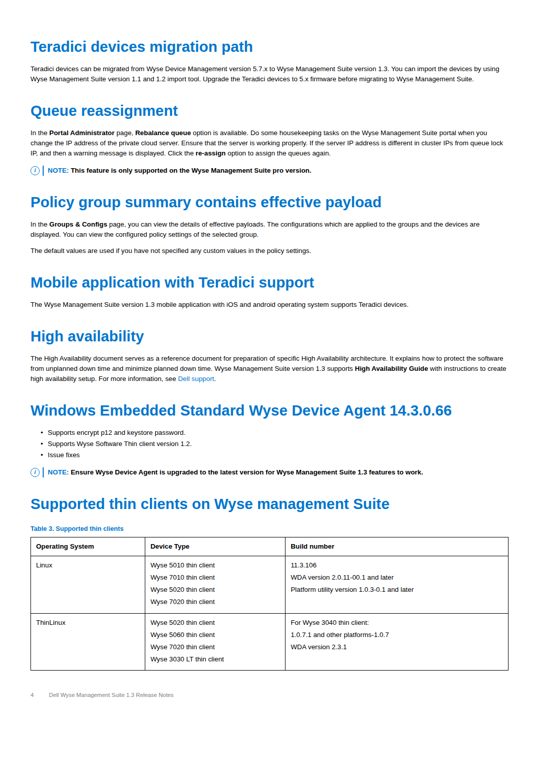Teradici devices migration path
Teradici devices can be migrated from Wyse Device Management version 5.7.x to Wyse Management Suite version 1.3. You can import the devices by using Wyse Management Suite version 1.1 and 1.2 import tool. Upgrade the Teradici devices to 5.x firmware before migrating to Wyse Management Suite.
Queue reassignment
In the Portal Administrator page, Rebalance queue option is available. Do some housekeeping tasks on the Wyse Management Suite portal when you change the IP address of the private cloud server. Ensure that the server is working properly. If the server IP address is different in cluster IPs from queue lock IP, and then a warning message is displayed. Click the re-assign option to assign the queues again.
i
NOTE: This feature is only supported on the Wyse Management Suite pro version.
Policy group summary contains effective payload
In the Groups & Configs page, you can view the details of effective payloads. The configurations which are applied to the groups and the devices are displayed. You can view the configured policy settings of the selected group.
The default values are used if you have not specified any custom values in the policy settings.
Mobile application with Teradici support
The Wyse Management Suite version 1.3 mobile application with iOS and android operating system supports Teradici devices.
High availability
The High Availability document serves as a reference document for preparation of specific High Availability architecture. It explains how to protect the software from unplanned down time and minimize planned down time. Wyse Management Suite version 1.3 supports High Availability Guide with instructions to create high availability setup. For more information, see Dell support.
Windows Embedded Standard Wyse Device Agent 14.3.0.66
Supports encrypt p12 and keystore password.
Supports Wyse Software Thin client version 1.2.
Issue fixes
i
NOTE: Ensure Wyse Device Agent is upgraded to the latest version for Wyse Management Suite 1.3 features to work.
Supported thin clients on Wyse management Suite
Table 3. Supported thin clients
| Operating System | Device Type | Build number |
| --- | --- | --- |
| Linux | Wyse 5010 thin client Wyse 7010 thin client Wyse 5020 thin client Wyse 7020 thin client | 11.3.106 WDA version 2.0.11-00.1 and later Platform utility version 1.0.3-0.1 and later |
| ThinLinux | Wyse 5020 thin client Wyse 5060 thin client Wyse 7020 thin client Wyse 3030 LT thin client | For Wyse 3040 thin client: 1.0.7.1 and other platforms-1.0.7 WDA version 2.3.1 |
4 Dell Wyse Management Suite 1.3 Release Notes